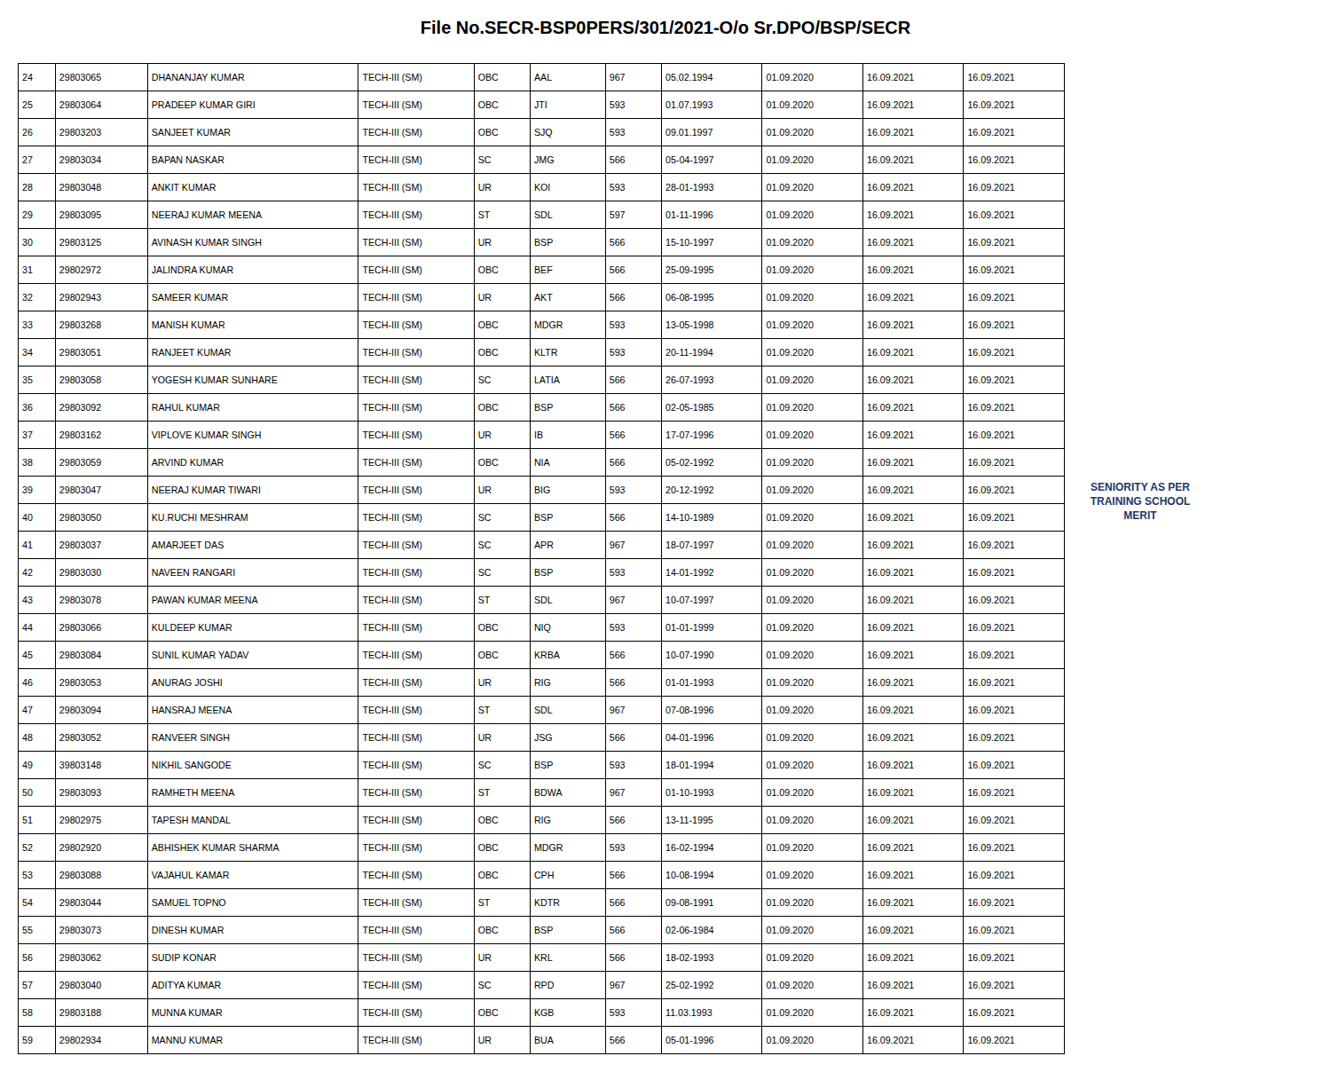File No.SECR-BSP0PERS/301/2021-O/o Sr.DPO/BSP/SECR
| 24 | 29803065 | DHANANJAY KUMAR | TECH-III (SM) | OBC | AAL | 967 | 05.02.1994 | 01.09.2020 | 16.09.2021 | 16.09.2021 |
| 25 | 29803064 | PRADEEP KUMAR GIRI | TECH-III (SM) | OBC | JTI | 593 | 01.07.1993 | 01.09.2020 | 16.09.2021 | 16.09.2021 |
| 26 | 29803203 | SANJEET KUMAR | TECH-III (SM) | OBC | SJQ | 593 | 09.01.1997 | 01.09.2020 | 16.09.2021 | 16.09.2021 |
| 27 | 29803034 | BAPAN NASKAR | TECH-III (SM) | SC | JMG | 566 | 05-04-1997 | 01.09.2020 | 16.09.2021 | 16.09.2021 |
| 28 | 29803048 | ANKIT KUMAR | TECH-III (SM) | UR | KOI | 593 | 28-01-1993 | 01.09.2020 | 16.09.2021 | 16.09.2021 |
| 29 | 29803095 | NEERAJ KUMAR MEENA | TECH-III (SM) | ST | SDL | 597 | 01-11-1996 | 01.09.2020 | 16.09.2021 | 16.09.2021 |
| 30 | 29803125 | AVINASH KUMAR SINGH | TECH-III (SM) | UR | BSP | 566 | 15-10-1997 | 01.09.2020 | 16.09.2021 | 16.09.2021 |
| 31 | 29802972 | JALINDRA KUMAR | TECH-III (SM) | OBC | BEF | 566 | 25-09-1995 | 01.09.2020 | 16.09.2021 | 16.09.2021 |
| 32 | 29802943 | SAMEER KUMAR | TECH-III (SM) | UR | AKT | 566 | 06-08-1995 | 01.09.2020 | 16.09.2021 | 16.09.2021 |
| 33 | 29803268 | MANISH KUMAR | TECH-III (SM) | OBC | MDGR | 593 | 13-05-1998 | 01.09.2020 | 16.09.2021 | 16.09.2021 |
| 34 | 29803051 | RANJEET KUMAR | TECH-III (SM) | OBC | KLTR | 593 | 20-11-1994 | 01.09.2020 | 16.09.2021 | 16.09.2021 |
| 35 | 29803058 | YOGESH KUMAR SUNHARE | TECH-III (SM) | SC | LATIA | 566 | 26-07-1993 | 01.09.2020 | 16.09.2021 | 16.09.2021 |
| 36 | 29803092 | RAHUL KUMAR | TECH-III (SM) | OBC | BSP | 566 | 02-05-1985 | 01.09.2020 | 16.09.2021 | 16.09.2021 |
| 37 | 29803162 | VIPLOVE KUMAR SINGH | TECH-III (SM) | UR | IB | 566 | 17-07-1996 | 01.09.2020 | 16.09.2021 | 16.09.2021 |
| 38 | 29803059 | ARVIND KUMAR | TECH-III (SM) | OBC | NIA | 566 | 05-02-1992 | 01.09.2020 | 16.09.2021 | 16.09.2021 |
| 39 | 29803047 | NEERAJ KUMAR TIWARI | TECH-III (SM) | UR | BIG | 593 | 20-12-1992 | 01.09.2020 | 16.09.2021 | 16.09.2021 |
| 40 | 29803050 | KU.RUCHI MESHRAM | TECH-III (SM) | SC | BSP | 566 | 14-10-1989 | 01.09.2020 | 16.09.2021 | 16.09.2021 |
| 41 | 29803037 | AMARJEET DAS | TECH-III (SM) | SC | APR | 967 | 18-07-1997 | 01.09.2020 | 16.09.2021 | 16.09.2021 |
| 42 | 29803030 | NAVEEN RANGARI | TECH-III (SM) | SC | BSP | 593 | 14-01-1992 | 01.09.2020 | 16.09.2021 | 16.09.2021 |
| 43 | 29803078 | PAWAN KUMAR MEENA | TECH-III (SM) | ST | SDL | 967 | 10-07-1997 | 01.09.2020 | 16.09.2021 | 16.09.2021 |
| 44 | 29803066 | KULDEEP KUMAR | TECH-III (SM) | OBC | NIQ | 593 | 01-01-1999 | 01.09.2020 | 16.09.2021 | 16.09.2021 |
| 45 | 29803084 | SUNIL KUMAR YADAV | TECH-III (SM) | OBC | KRBA | 566 | 10-07-1990 | 01.09.2020 | 16.09.2021 | 16.09.2021 |
| 46 | 29803053 | ANURAG JOSHI | TECH-III (SM) | UR | RIG | 566 | 01-01-1993 | 01.09.2020 | 16.09.2021 | 16.09.2021 |
| 47 | 29803094 | HANSRAJ MEENA | TECH-III (SM) | ST | SDL | 967 | 07-08-1996 | 01.09.2020 | 16.09.2021 | 16.09.2021 |
| 48 | 29803052 | RANVEER SINGH | TECH-III (SM) | UR | JSG | 566 | 04-01-1996 | 01.09.2020 | 16.09.2021 | 16.09.2021 |
| 49 | 39803148 | NIKHIL SANGODE | TECH-III (SM) | SC | BSP | 593 | 18-01-1994 | 01.09.2020 | 16.09.2021 | 16.09.2021 |
| 50 | 29803093 | RAMHETH MEENA | TECH-III (SM) | ST | BDWA | 967 | 01-10-1993 | 01.09.2020 | 16.09.2021 | 16.09.2021 |
| 51 | 29802975 | TAPESH MANDAL | TECH-III (SM) | OBC | RIG | 566 | 13-11-1995 | 01.09.2020 | 16.09.2021 | 16.09.2021 |
| 52 | 29802920 | ABHISHEK KUMAR SHARMA | TECH-III (SM) | OBC | MDGR | 593 | 16-02-1994 | 01.09.2020 | 16.09.2021 | 16.09.2021 |
| 53 | 29803088 | VAJAHUL KAMAR | TECH-III (SM) | OBC | CPH | 566 | 10-08-1994 | 01.09.2020 | 16.09.2021 | 16.09.2021 |
| 54 | 29803044 | SAMUEL TOPNO | TECH-III (SM) | ST | KDTR | 566 | 09-08-1991 | 01.09.2020 | 16.09.2021 | 16.09.2021 |
| 55 | 29803073 | DINESH KUMAR | TECH-III (SM) | OBC | BSP | 566 | 02-06-1984 | 01.09.2020 | 16.09.2021 | 16.09.2021 |
| 56 | 29803062 | SUDIP KONAR | TECH-III (SM) | UR | KRL | 566 | 18-02-1993 | 01.09.2020 | 16.09.2021 | 16.09.2021 |
| 57 | 29803040 | ADITYA KUMAR | TECH-III (SM) | SC | RPD | 967 | 25-02-1992 | 01.09.2020 | 16.09.2021 | 16.09.2021 |
| 58 | 29803188 | MUNNA KUMAR | TECH-III (SM) | OBC | KGB | 593 | 11.03.1993 | 01.09.2020 | 16.09.2021 | 16.09.2021 |
| 59 | 29802934 | MANNU KUMAR | TECH-III (SM) | UR | BUA | 566 | 05-01-1996 | 01.09.2020 | 16.09.2021 | 16.09.2021 |
SENIORITY AS PER TRAINING SCHOOL MERIT